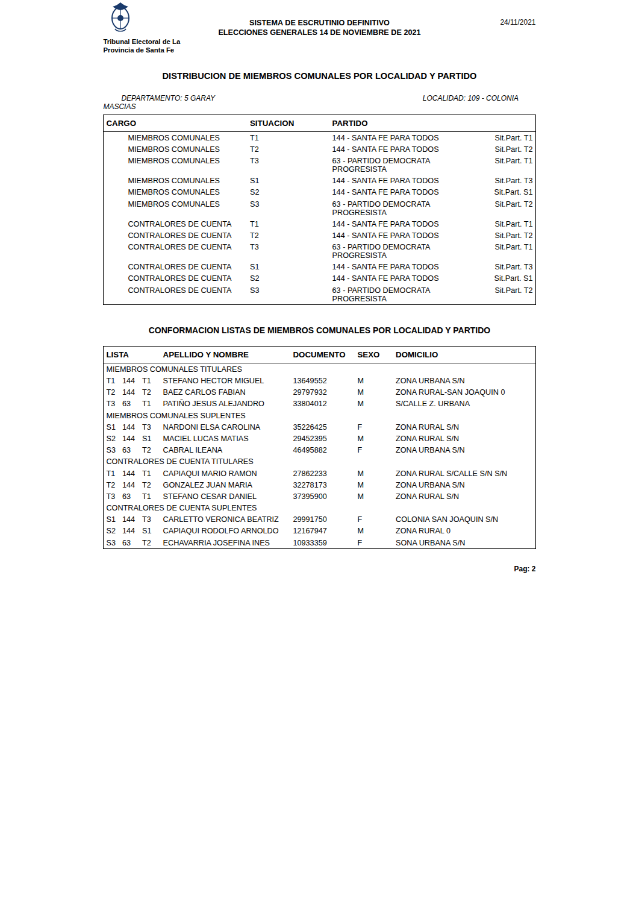Tribunal Electoral de La
Provincia de Santa Fe
24/11/2021
SISTEMA DE ESCRUTINIO DEFINITIVO
ELECCIONES GENERALES 14 DE NOVIEMBRE DE 2021
DISTRIBUCION DE MIEMBROS COMUNALES POR LOCALIDAD Y PARTIDO
DEPARTAMENTO: 5 GARAY LOCALIDAD: 109 - COLONIA MASCIAS
| CARGO | SITUACION | PARTIDO |
| --- | --- | --- |
| MIEMBROS COMUNALES | T1 | 144 - SANTA FE PARA TODOS | Sit.Part. T1 |
| MIEMBROS COMUNALES | T2 | 144 - SANTA FE PARA TODOS | Sit.Part. T2 |
| MIEMBROS COMUNALES | T3 | 63 - PARTIDO DEMOCRATA PROGRESISTA | Sit.Part. T1 |
| MIEMBROS COMUNALES | S1 | 144 - SANTA FE PARA TODOS | Sit.Part. T3 |
| MIEMBROS COMUNALES | S2 | 144 - SANTA FE PARA TODOS | Sit.Part. S1 |
| MIEMBROS COMUNALES | S3 | 63 - PARTIDO DEMOCRATA PROGRESISTA | Sit.Part. T2 |
| CONTRALORES DE CUENTA | T1 | 144 - SANTA FE PARA TODOS | Sit.Part. T1 |
| CONTRALORES DE CUENTA | T2 | 144 - SANTA FE PARA TODOS | Sit.Part. T2 |
| CONTRALORES DE CUENTA | T3 | 63 - PARTIDO DEMOCRATA PROGRESISTA | Sit.Part. T1 |
| CONTRALORES DE CUENTA | S1 | 144 - SANTA FE PARA TODOS | Sit.Part. T3 |
| CONTRALORES DE CUENTA | S2 | 144 - SANTA FE PARA TODOS | Sit.Part. S1 |
| CONTRALORES DE CUENTA | S3 | 63 - PARTIDO DEMOCRATA PROGRESISTA | Sit.Part. T2 |
CONFORMACION LISTAS DE MIEMBROS COMUNALES POR LOCALIDAD Y PARTIDO
| LISTA | APELLIDO Y NOMBRE | DOCUMENTO | SEXO | DOMICILIO |
| --- | --- | --- | --- | --- |
| MIEMBROS COMUNALES TITULARES |
| T1 144 T1 | STEFANO HECTOR MIGUEL | 13649552 | M | ZONA URBANA S/N |
| T2 144 T2 | BAEZ CARLOS FABIAN | 29797932 | M | ZONA RURAL-SAN JOAQUIN 0 |
| T3 63 T1 | PATIÑO JESUS ALEJANDRO | 33804012 | M | S/CALLE Z. URBANA |
| MIEMBROS COMUNALES SUPLENTES |
| S1 144 T3 | NARDONI ELSA CAROLINA | 35226425 | F | ZONA RURAL S/N |
| S2 144 S1 | MACIEL LUCAS MATIAS | 29452395 | M | ZONA RURAL S/N |
| S3 63 T2 | CABRAL ILEANA | 46495882 | F | ZONA URBANA S/N |
| CONTRALORES DE CUENTA TITULARES |
| T1 144 T1 | CAPIAQUI MARIO RAMON | 27862233 | M | ZONA RURAL S/CALLE S/N S/N |
| T2 144 T2 | GONZALEZ JUAN MARIA | 32278173 | M | ZONA URBANA S/N |
| T3 63 T1 | STEFANO CESAR DANIEL | 37395900 | M | ZONA RURAL S/N |
| CONTRALORES DE CUENTA SUPLENTES |
| S1 144 T3 | CARLETTO VERONICA BEATRIZ | 29991750 | F | COLONIA SAN JOAQUIN S/N |
| S2 144 S1 | CAPIAQUI RODOLFO ARNOLDO | 12167947 | M | ZONA RURAL 0 |
| S3 63 T2 | ECHAVARRIA JOSEFINA INES | 10933359 | F | SONA URBANA S/N |
Pag: 2